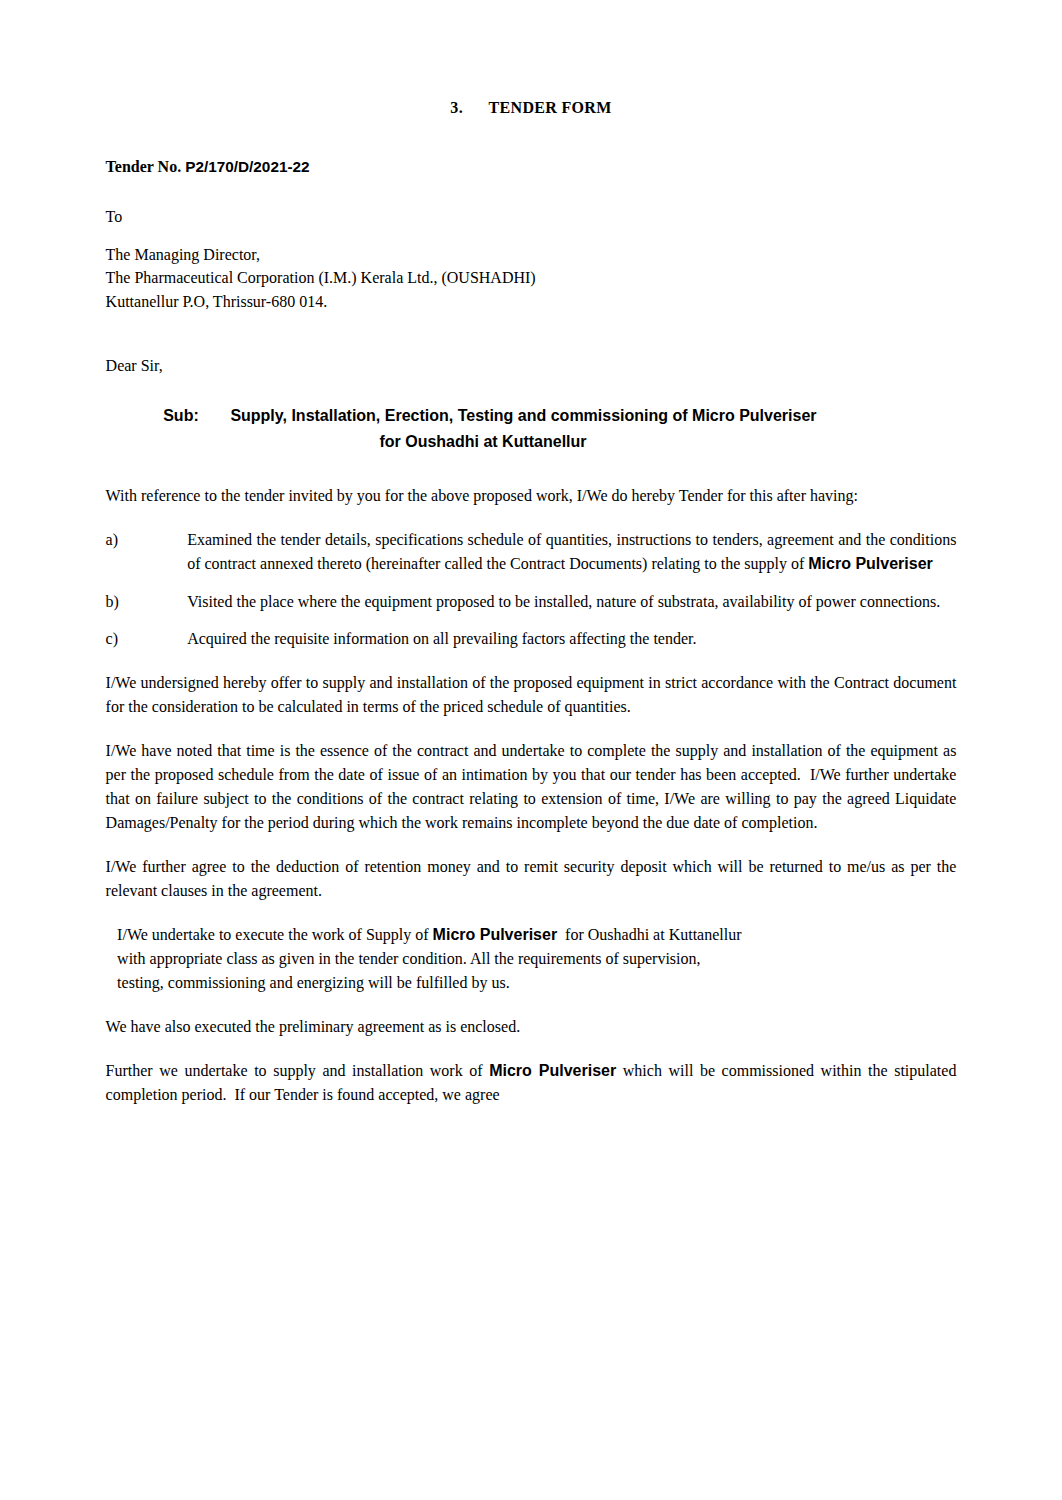3. TENDER FORM
Tender No. P2/170/D/2021-22
To
The Managing Director,
The Pharmaceutical Corporation (I.M.) Kerala Ltd., (OUSHADHI)
Kuttanellur P.O, Thrissur-680 014.
Dear Sir,
Sub: Supply, Installation, Erection, Testing and commissioning of Micro Pulveriser for Oushadhi at Kuttanellur
With reference to the tender invited by you for the above proposed work, I/We do hereby Tender for this after having:
Examined the tender details, specifications schedule of quantities, instructions to tenders, agreement and the conditions of contract annexed thereto (hereinafter called the Contract Documents) relating to the supply of Micro Pulveriser
Visited the place where the equipment proposed to be installed, nature of substrata, availability of power connections.
Acquired the requisite information on all prevailing factors affecting the tender.
I/We undersigned hereby offer to supply and installation of the proposed equipment in strict accordance with the Contract document for the consideration to be calculated in terms of the priced schedule of quantities.
I/We have noted that time is the essence of the contract and undertake to complete the supply and installation of the equipment as per the proposed schedule from the date of issue of an intimation by you that our tender has been accepted. I/We further undertake that on failure subject to the conditions of the contract relating to extension of time, I/We are willing to pay the agreed Liquidate Damages/Penalty for the period during which the work remains incomplete beyond the due date of completion.
I/We further agree to the deduction of retention money and to remit security deposit which will be returned to me/us as per the relevant clauses in the agreement.
I/We undertake to execute the work of Supply of Micro Pulveriser for Oushadhi at Kuttanellur
with appropriate class as given in the tender condition. All the requirements of supervision,
testing, commissioning and energizing will be fulfilled by us.
We have also executed the preliminary agreement as is enclosed.
Further we undertake to supply and installation work of Micro Pulveriser which will be commissioned within the stipulated completion period. If our Tender is found accepted, we agree